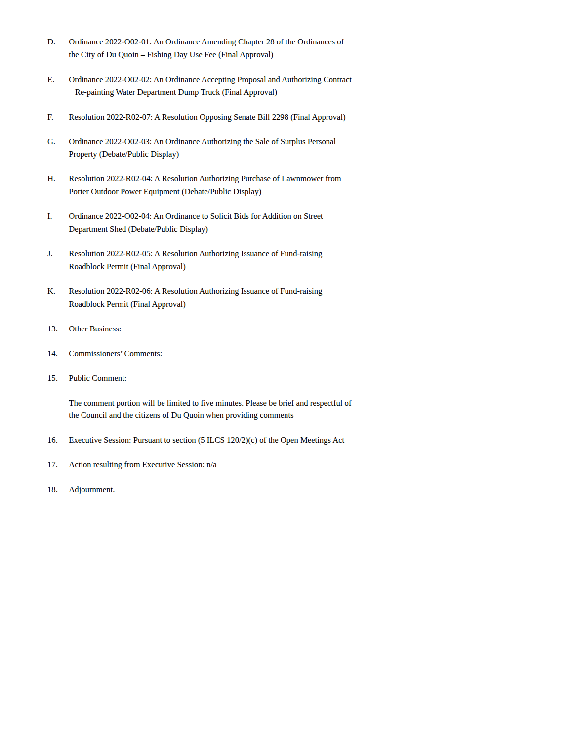D. Ordinance 2022-O02-01: An Ordinance Amending Chapter 28 of the Ordinances of the City of Du Quoin – Fishing Day Use Fee (Final Approval)
E. Ordinance 2022-O02-02: An Ordinance Accepting Proposal and Authorizing Contract – Re-painting Water Department Dump Truck (Final Approval)
F. Resolution 2022-R02-07: A Resolution Opposing Senate Bill 2298 (Final Approval)
G. Ordinance 2022-O02-03: An Ordinance Authorizing the Sale of Surplus Personal Property (Debate/Public Display)
H. Resolution 2022-R02-04: A Resolution Authorizing Purchase of Lawnmower from Porter Outdoor Power Equipment (Debate/Public Display)
I. Ordinance 2022-O02-04: An Ordinance to Solicit Bids for Addition on Street Department Shed (Debate/Public Display)
J. Resolution 2022-R02-05: A Resolution Authorizing Issuance of Fund-raising Roadblock Permit (Final Approval)
K. Resolution 2022-R02-06: A Resolution Authorizing Issuance of Fund-raising Roadblock Permit (Final Approval)
13. Other Business:
14. Commissioners’ Comments:
15. Public Comment:
The comment portion will be limited to five minutes. Please be brief and respectful of the Council and the citizens of Du Quoin when providing comments
16. Executive Session: Pursuant to section (5 ILCS 120/2)(c) of the Open Meetings Act
17. Action resulting from Executive Session: n/a
18. Adjournment.